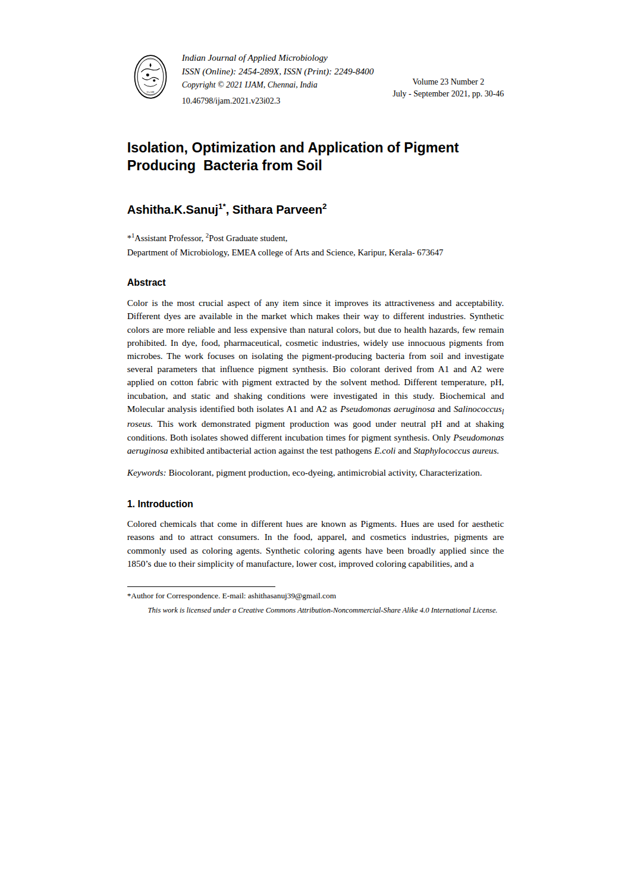IAAM
Indian Journal of Applied Microbiology
ISSN (Online): 2454-289X, ISSN (Print): 2249-8400
Copyright © 2021 IJAM, Chennai, India
10.46798/ijam.2021.v23i02.3
Volume 23 Number 2
July - September 2021, pp. 30-46
Isolation, Optimization and Application of Pigment Producing Bacteria from Soil
Ashitha.K.Sanuj1*, Sithara Parveen2
*1Assistant Professor, 2Post Graduate student,
Department of Microbiology, EMEA college of Arts and Science, Karipur, Kerala- 673647
Abstract
Color is the most crucial aspect of any item since it improves its attractiveness and acceptability. Different dyes are available in the market which makes their way to different industries. Synthetic colors are more reliable and less expensive than natural colors, but due to health hazards, few remain prohibited. In dye, food, pharmaceutical, cosmetic industries, widely use innocuous pigments from microbes. The work focuses on isolating the pigment-producing bacteria from soil and investigate several parameters that influence pigment synthesis. Bio colorant derived from A1 and A2 were applied on cotton fabric with pigment extracted by the solvent method. Different temperature, pH, incubation, and static and shaking conditions were investigated in this study. Biochemical and Molecular analysis identified both isolates A1 and A2 as Pseudomonas aeruginosa and Salinococcusl roseus. This work demonstrated pigment production was good under neutral pH and at shaking conditions. Both isolates showed different incubation times for pigment synthesis. Only Pseudomonas aeruginosa exhibited antibacterial action against the test pathogens E.coli and Staphylococcus aureus.
Keywords: Biocolorant, pigment production, eco-dyeing, antimicrobial activity, Characterization.
1. Introduction
Colored chemicals that come in different hues are known as Pigments. Hues are used for aesthetic reasons and to attract consumers. In the food, apparel, and cosmetics industries, pigments are commonly used as coloring agents. Synthetic coloring agents have been broadly applied since the 1850’s due to their simplicity of manufacture, lower cost, improved coloring capabilities, and a
*Author for Correspondence. E-mail: ashithasanuj39@gmail.com
This work is licensed under a Creative Commons Attribution-Noncommercial-Share Alike 4.0 International License.